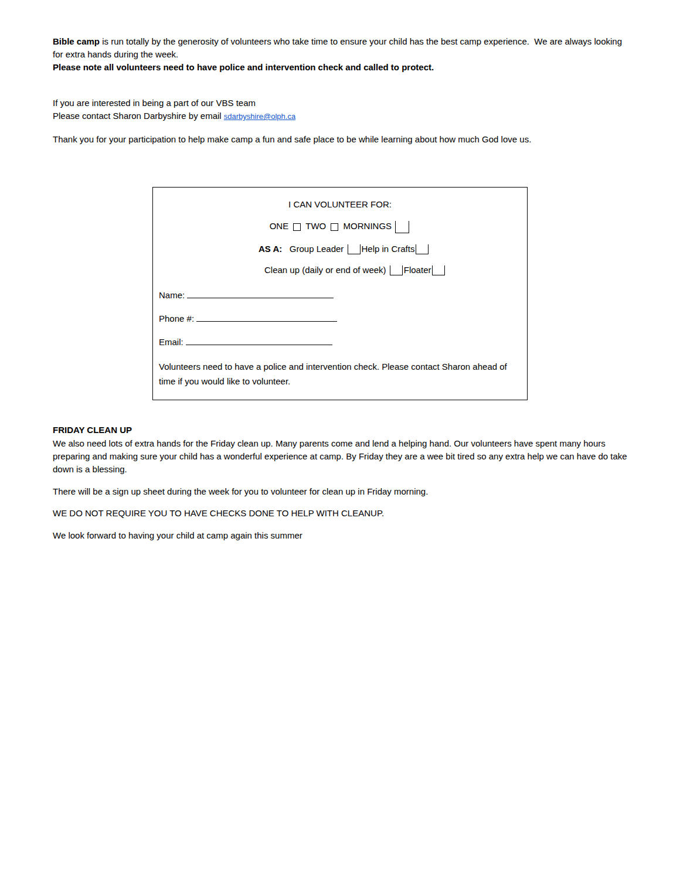Bible camp is run totally by the generosity of volunteers who take time to ensure your child has the best camp experience. We are always looking for extra hands during the week.
Please note all volunteers need to have police and intervention check and called to protect.
If you are interested in being a part of our VBS team
Please contact Sharon Darbyshire by email sdarbyshire@olph.ca
Thank you for your participation to help make camp a fun and safe place to be while learning about how much God love us.
I CAN VOLUNTEER FOR:
ONE TWO MORNINGS
AS A: Group Leader Help in Crafts
Clean up (daily or end of week) Floater
Name:
Phone #:
Email:
Volunteers need to have a police and intervention check. Please contact Sharon ahead of time if you would like to volunteer.
FRIDAY CLEAN UP
We also need lots of extra hands for the Friday clean up. Many parents come and lend a helping hand. Our volunteers have spent many hours preparing and making sure your child has a wonderful experience at camp. By Friday they are a wee bit tired so any extra help we can have do take down is a blessing.
There will be a sign up sheet during the week for you to volunteer for clean up in Friday morning.
WE DO NOT REQUIRE YOU TO HAVE CHECKS DONE TO HELP WITH CLEANUP.
We look forward to having your child at camp again this summer